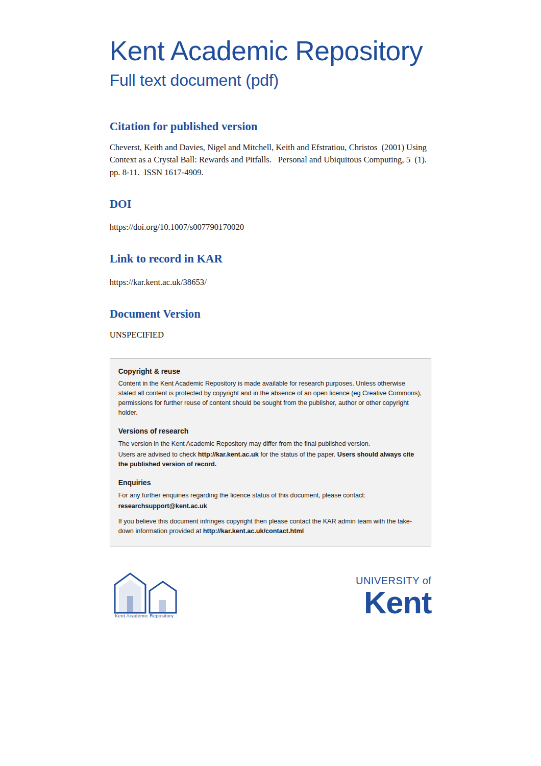Kent Academic Repository
Full text document (pdf)
Citation for published version
Cheverst, Keith and Davies, Nigel and Mitchell, Keith and Efstratiou, Christos (2001) Using Context as a Crystal Ball: Rewards and Pitfalls. Personal and Ubiquitous Computing, 5 (1). pp. 8-11. ISSN 1617-4909.
DOI
https://doi.org/10.1007/s007790170020
Link to record in KAR
https://kar.kent.ac.uk/38653/
Document Version
UNSPECIFIED
Copyright & reuse
Content in the Kent Academic Repository is made available for research purposes. Unless otherwise stated all content is protected by copyright and in the absence of an open licence (eg Creative Commons), permissions for further reuse of content should be sought from the publisher, author or other copyright holder.
Versions of research
The version in the Kent Academic Repository may differ from the final published version.
Users are advised to check http://kar.kent.ac.uk for the status of the paper. Users should always cite the published version of record.
Enquiries
For any further enquiries regarding the licence status of this document, please contact:
researchsupport@kent.ac.uk
If you believe this document infringes copyright then please contact the KAR admin team with the take-down information provided at http://kar.kent.ac.uk/contact.html
Kent Academic Repository
UNIVERSITY of Kent